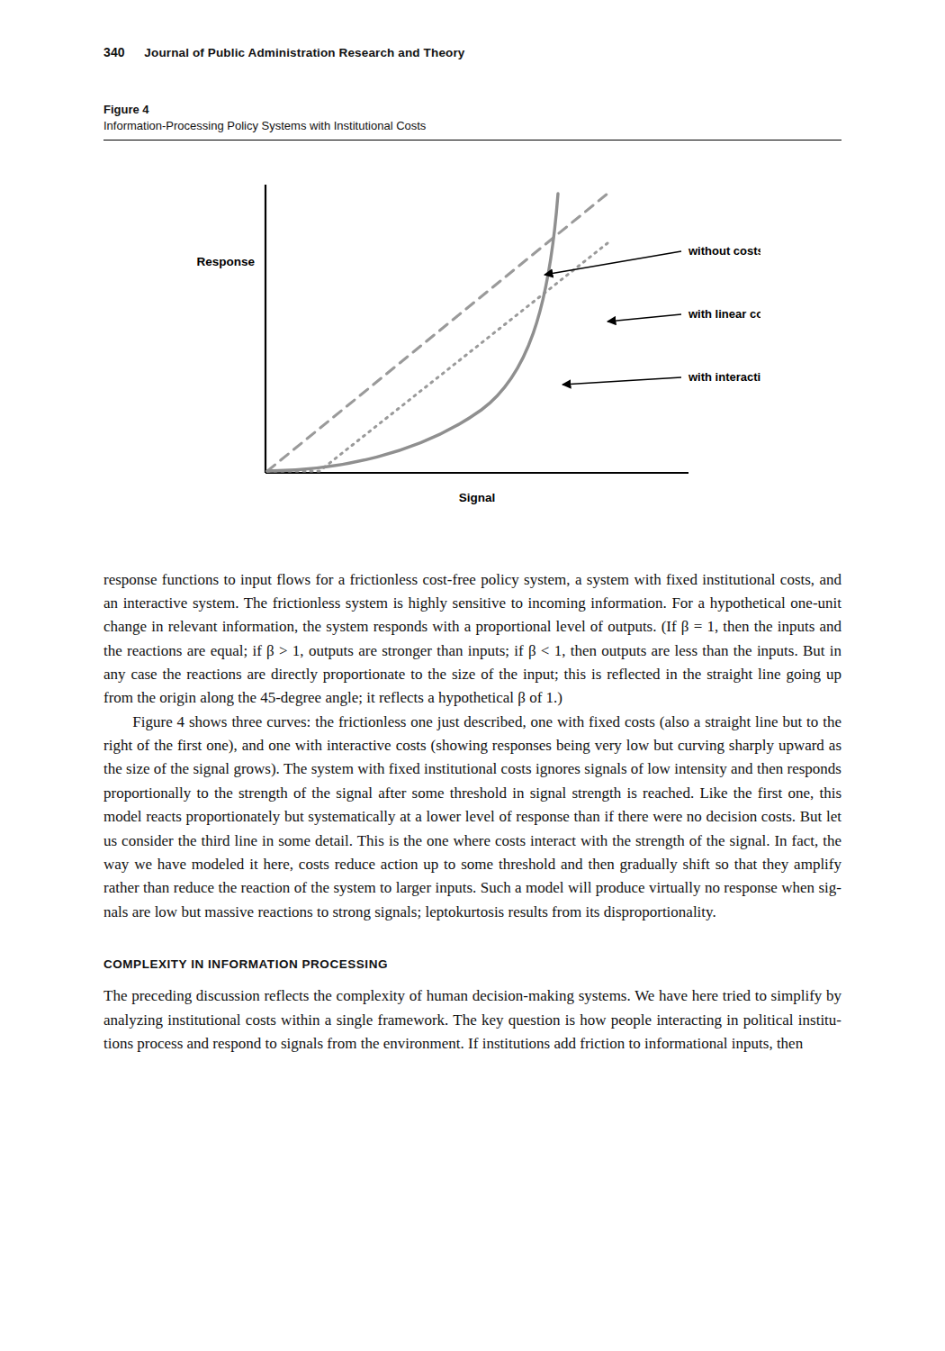340 Journal of Public Administration Research and Theory
Figure 4 Information-Processing Policy Systems with Institutional Costs
Line graph of response versus signal for three policy systems Three curves rise from the origin: a dashed straight line labelled "without costs"; a dotted straight line shifted to the right labelled "with linear costs"; and a solid curve that stays near zero then bends sharply upward labelled "with interactive costs". The vertical axis is labelled Response and the horizontal axis is labelled Signal. Response Signal without costs with linear costs with interactive costs
response functions to input flows for a frictionless cost-free policy system, a system with fixed institutional costs, and an interactive system. The frictionless system is highly sensitive to incoming information. For a hypothetical one-unit change in relevant information, the system responds with a proportional level of outputs. (If β = 1, then the inputs and the reactions are equal; if β > 1, outputs are stronger than inputs; if β < 1, then outputs are less than the inputs. But in any case the reactions are directly proportionate to the size of the input; this is reflected in the straight line going up from the origin along the 45-degree angle; it reflects a hypothetical β of 1.)
Figure 4 shows three curves: the frictionless one just described, one with fixed costs (also a straight line but to the right of the first one), and one with interactive costs (showing responses being very low but curving sharply upward as the size of the signal grows). The system with fixed institutional costs ignores signals of low intensity and then responds proportionally to the strength of the signal after some threshold in signal strength is reached. Like the first one, this model reacts proportionately but systematically at a lower level of response than if there were no decision costs. But let us consider the third line in some detail. This is the one where costs interact with the strength of the signal. In fact, the way we have modeled it here, costs reduce action up to some threshold and then gradually shift so that they amplify rather than reduce the reaction of the system to larger inputs. Such a model will produce virtually no response when signals are low but massive reactions to strong signals; leptokurtosis results from its disproportionality.
COMPLEXITY IN INFORMATION PROCESSING
The preceding discussion reflects the complexity of human decision-making systems. We have here tried to simplify by analyzing institutional costs within a single framework. The key question is how people interacting in political institutions process and respond to signals from the environment. If institutions add friction to informational inputs, then